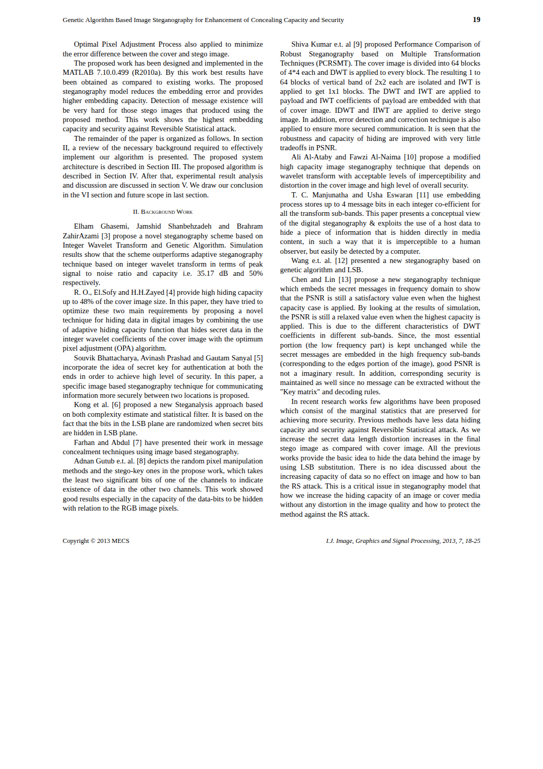Genetic Algorithm Based Image Steganography for Enhancement of Concealing Capacity and Security 19
Optimal Pixel Adjustment Process also applied to minimize the error difference between the cover and stego image.
The proposed work has been designed and implemented in the MATLAB 7.10.0.499 (R2010a). By this work best results have been obtained as compared to existing works. The proposed steganography model reduces the embedding error and provides higher embedding capacity. Detection of message existence will be very hard for those stego images that produced using the proposed method. This work shows the highest embedding capacity and security against Reversible Statistical attack.
The remainder of the paper is organized as follows. In section II, a review of the necessary background required to effectively implement our algorithm is presented. The proposed system architecture is described in Section III. The proposed algorithm is described in Section IV. After that, experimental result analysis and discussion are discussed in section V. We draw our conclusion in the VI section and future scope in last section.
II. Background Work
Elham Ghasemi, Jamshid Shanbehzadeh and Brahram ZahirAzami [3] propose a novel steganography scheme based on Integer Wavelet Transform and Genetic Algorithm. Simulation results show that the scheme outperforms adaptive steganography technique based on integer wavelet transform in terms of peak signal to noise ratio and capacity i.e. 35.17 dB and 50% respectively.
R. O., El.Sofy and H.H.Zayed [4] provide high hiding capacity up to 48% of the cover image size. In this paper, they have tried to optimize these two main requirements by proposing a novel technique for hiding data in digital images by combining the use of adaptive hiding capacity function that hides secret data in the integer wavelet coefficients of the cover image with the optimum pixel adjustment (OPA) algorithm.
Souvik Bhattacharya, Avinash Prashad and Gautam Sanyal [5] incorporate the idea of secret key for authentication at both the ends in order to achieve high level of security. In this paper, a specific image based steganography technique for communicating information more securely between two locations is proposed.
Kong et al. [6] proposed a new Steganalysis approach based on both complexity estimate and statistical filter. It is based on the fact that the bits in the LSB plane are randomized when secret bits are hidden in LSB plane.
Farhan and Abdul [7] have presented their work in message concealment techniques using image based steganography.
Adnan Gutub e.t. al. [8] depicts the random pixel manipulation methods and the stego-key ones in the propose work, which takes the least two significant bits of one of the channels to indicate existence of data in the other two channels. This work showed good results especially in the capacity of the data-bits to be hidden with relation to the RGB image pixels.
Shiva Kumar e.t. al [9] proposed Performance Comparison of Robust Steganography based on Multiple Transformation Techniques (PCRSMT). The cover image is divided into 64 blocks of 4*4 each and DWT is applied to every block. The resulting 1 to 64 blocks of vertical band of 2x2 each are isolated and IWT is applied to get 1x1 blocks. The DWT and IWT are applied to payload and IWT coefficients of payload are embedded with that of cover image. IDWT and IIWT are applied to derive stego image. In addition, error detection and correction technique is also applied to ensure more secured communication. It is seen that the robustness and capacity of hiding are improved with very little tradeoffs in PSNR.
Ali Al-Ataby and Fawzi Al-Naima [10] propose a modified high capacity image steganography technique that depends on wavelet transform with acceptable levels of imperceptibility and distortion in the cover image and high level of overall security.
T. C. Manjunatha and Usha Eswaran [11] use embedding process stores up to 4 message bits in each integer co-efficient for all the transform sub-bands. This paper presents a conceptual view of the digital steganography & exploits the use of a host data to hide a piece of information that is hidden directly in media content, in such a way that it is imperceptible to a human observer, but easily be detected by a computer.
Wang e.t. al. [12] presented a new steganography based on genetic algorithm and LSB.
Chen and Lin [13] propose a new steganography technique which embeds the secret messages in frequency domain to show that the PSNR is still a satisfactory value even when the highest capacity case is applied. By looking at the results of simulation, the PSNR is still a relaxed value even when the highest capacity is applied. This is due to the different characteristics of DWT coefficients in different sub-bands. Since, the most essential portion (the low frequency part) is kept unchanged while the secret messages are embedded in the high frequency sub-bands (corresponding to the edges portion of the image), good PSNR is not a imaginary result. In addition, corresponding security is maintained as well since no message can be extracted without the "Key matrix" and decoding rules.
In recent research works few algorithms have been proposed which consist of the marginal statistics that are preserved for achieving more security. Previous methods have less data hiding capacity and security against Reversible Statistical attack. As we increase the secret data length distortion increases in the final stego image as compared with cover image. All the previous works provide the basic idea to hide the data behind the image by using LSB substitution. There is no idea discussed about the increasing capacity of data so no effect on image and how to ban the RS attack. This is a critical issue in steganography model that how we increase the hiding capacity of an image or cover media without any distortion in the image quality and how to protect the method against the RS attack.
Copyright © 2013 MECS I.J. Image, Graphics and Signal Processing, 2013, 7, 18-25